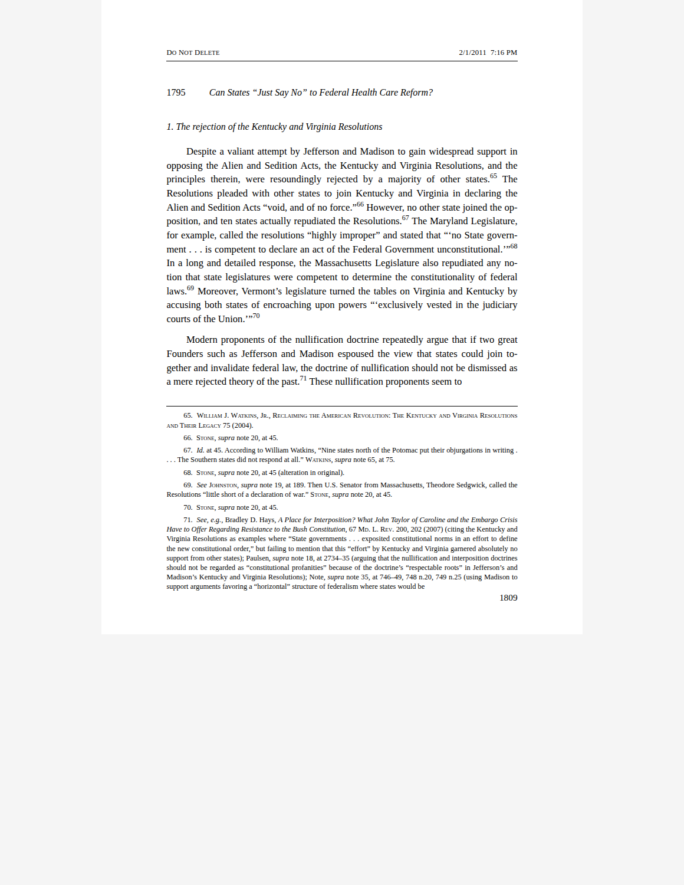DO NOT DELETE
2/1/2011 7:16 PM
1795 Can States “Just Say No” to Federal Health Care Reform?
1. The rejection of the Kentucky and Virginia Resolutions
Despite a valiant attempt by Jefferson and Madison to gain widespread support in opposing the Alien and Sedition Acts, the Kentucky and Virginia Resolutions, and the principles therein, were resoundingly rejected by a majority of other states.65 The Resolutions pleaded with other states to join Kentucky and Virginia in declaring the Alien and Sedition Acts “void, and of no force.”66 However, no other state joined the opposition, and ten states actually repudiated the Resolutions.67 The Maryland Legislature, for example, called the resolutions “highly improper” and stated that “‘no State government . . . is competent to declare an act of the Federal Government unconstitutional.’”68 In a long and detailed response, the Massachusetts Legislature also repudiated any notion that state legislatures were competent to determine the constitutionality of federal laws.69 Moreover, Vermont’s legislature turned the tables on Virginia and Kentucky by accusing both states of encroaching upon powers “‘exclusively vested in the judiciary courts of the Union.’”70
Modern proponents of the nullification doctrine repeatedly argue that if two great Founders such as Jefferson and Madison espoused the view that states could join together and invalidate federal law, the doctrine of nullification should not be dismissed as a mere rejected theory of the past.71 These nullification proponents seem to
65. William J. Watkins, Jr., Reclaiming the American Revolution: The Kentucky and Virginia Resolutions and Their Legacy 75 (2004).
66. Stone, supra note 20, at 45.
67. Id. at 45. According to William Watkins, “Nine states north of the Potomac put their objurgations in writing . . . . The Southern states did not respond at all.” Watkins, supra note 65, at 75.
68. Stone, supra note 20, at 45 (alteration in original).
69. See Johnston, supra note 19, at 189. Then U.S. Senator from Massachusetts, Theodore Sedgwick, called the Resolutions “little short of a declaration of war.” Stone, supra note 20, at 45.
70. Stone, supra note 20, at 45.
71. See, e.g., Bradley D. Hays, A Place for Interposition? What John Taylor of Caroline and the Embargo Crisis Have to Offer Regarding Resistance to the Bush Constitution, 67 Md. L. Rev. 200, 202 (2007) (citing the Kentucky and Virginia Resolutions as examples where “State governments . . . exposited constitutional norms in an effort to define the new constitutional order,” but failing to mention that this “effort” by Kentucky and Virginia garnered absolutely no support from other states); Paulsen, supra note 18, at 2734–35 (arguing that the nullification and interposition doctrines should not be regarded as “constitutional profanities” because of the doctrine’s “respectable roots” in Jefferson’s and Madison’s Kentucky and Virginia Resolutions); Note, supra note 35, at 746–49, 748 n.20, 749 n.25 (using Madison to support arguments favoring a “horizontal” structure of federalism where states would be
1809